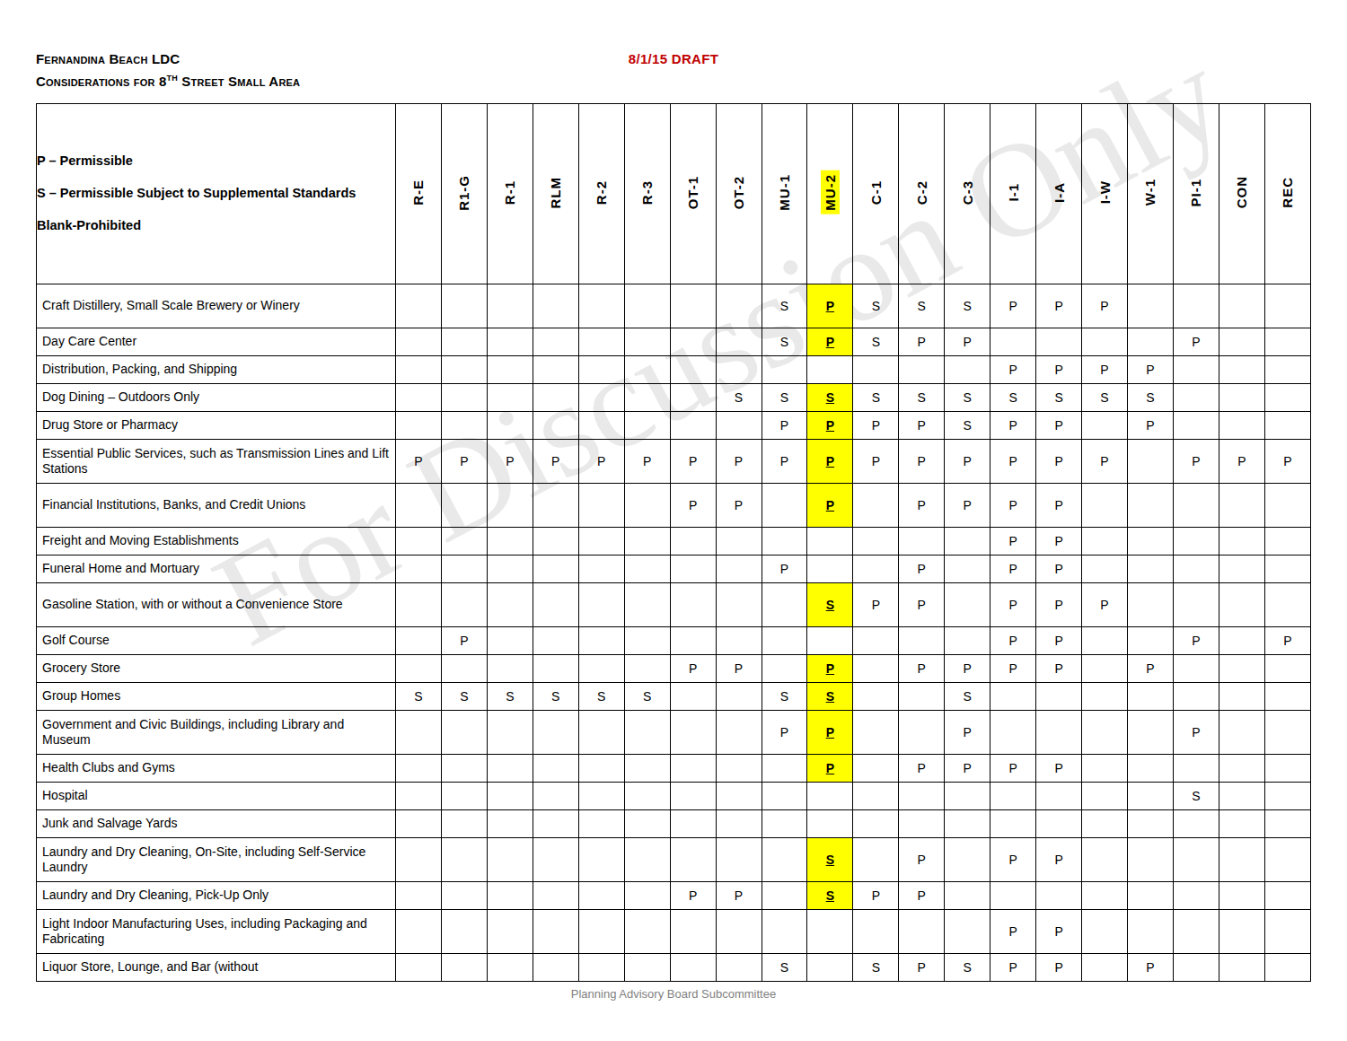Fernandina Beach LDC Considerations for 8th Street Small Area
8/1/15 DRAFT
For Discussion Only
| P – Permissible S – Permissible Subject to Supplemental Standards Blank-Prohibited | R-E | R1-G | R-1 | RLM | R-2 | R-3 | OT-1 | OT-2 | MU-1 | MU-2 | C-1 | C-2 | C-3 | I-1 | I-A | I-W | W-1 | PI-1 | CON | REC |
| --- | --- | --- | --- | --- | --- | --- | --- | --- | --- | --- | --- | --- | --- | --- | --- | --- | --- | --- | --- | --- |
| Craft Distillery, Small Scale Brewery or Winery | | | | | | | | | S | P | S | S | S | P | P | P | | | | |
| Day Care Center | | | | | | | | | S | P | S | P | P | | | | | P | | |
| Distribution, Packing, and Shipping | | | | | | | | | | | | | | P | P | P | P | | | |
| Dog Dining – Outdoors Only | | | | | | | | S | S | S | S | S | S | S | S | S | S | | | |
| Drug Store or Pharmacy | | | | | | | | | P | P | P | P | S | P | P | | P | | | |
| Essential Public Services, such as Transmission Lines and Lift Stations | P | P | P | P | P | P | P | P | P | P | P | P | P | P | P | P | | P | P | P |
| Financial Institutions, Banks, and Credit Unions | | | | | | | P | P | | P | | P | P | P | P | | | | | |
| Freight and Moving Establishments | | | | | | | | | | | | | | P | P | | | | | |
| Funeral Home and Mortuary | | | | | | | | | P | | | P | | P | P | | | | | |
| Gasoline Station, with or without a Convenience Store | | | | | | | | | | S | P | P | | P | P | P | | | | |
| Golf Course | | P | | | | | | | | | | | | P | P | | | P | | P |
| Grocery Store | | | | | | | P | P | | P | | P | P | P | P | | P | | | |
| Group Homes | S | S | S | S | S | S | | | S | S | | | S | | | | | | | |
| Government and Civic Buildings, including Library and Museum | | | | | | | | | P | P | | | P | | | | | P | | |
| Health Clubs and Gyms | | | | | | | | | | P | | P | P | P | P | | | | | |
| Hospital | | | | | | | | | | | | | | | | | | S | | |
| Junk and Salvage Yards | | | | | | | | | | | | | | | | | | | | |
| Laundry and Dry Cleaning, On-Site, including Self-Service Laundry | | | | | | | | | | S | | P | | P | P | | | | | |
| Laundry and Dry Cleaning, Pick-Up Only | | | | | | | P | P | | S | P | P | | | | | | | | |
| Light Indoor Manufacturing Uses, including Packaging and Fabricating | | | | | | | | | | | | | | P | P | | | | | |
| Liquor Store, Lounge, and Bar (without | | | | | | | | | S | | S | P | S | P | P | | P | | | |
Planning Advisory Board Subcommittee